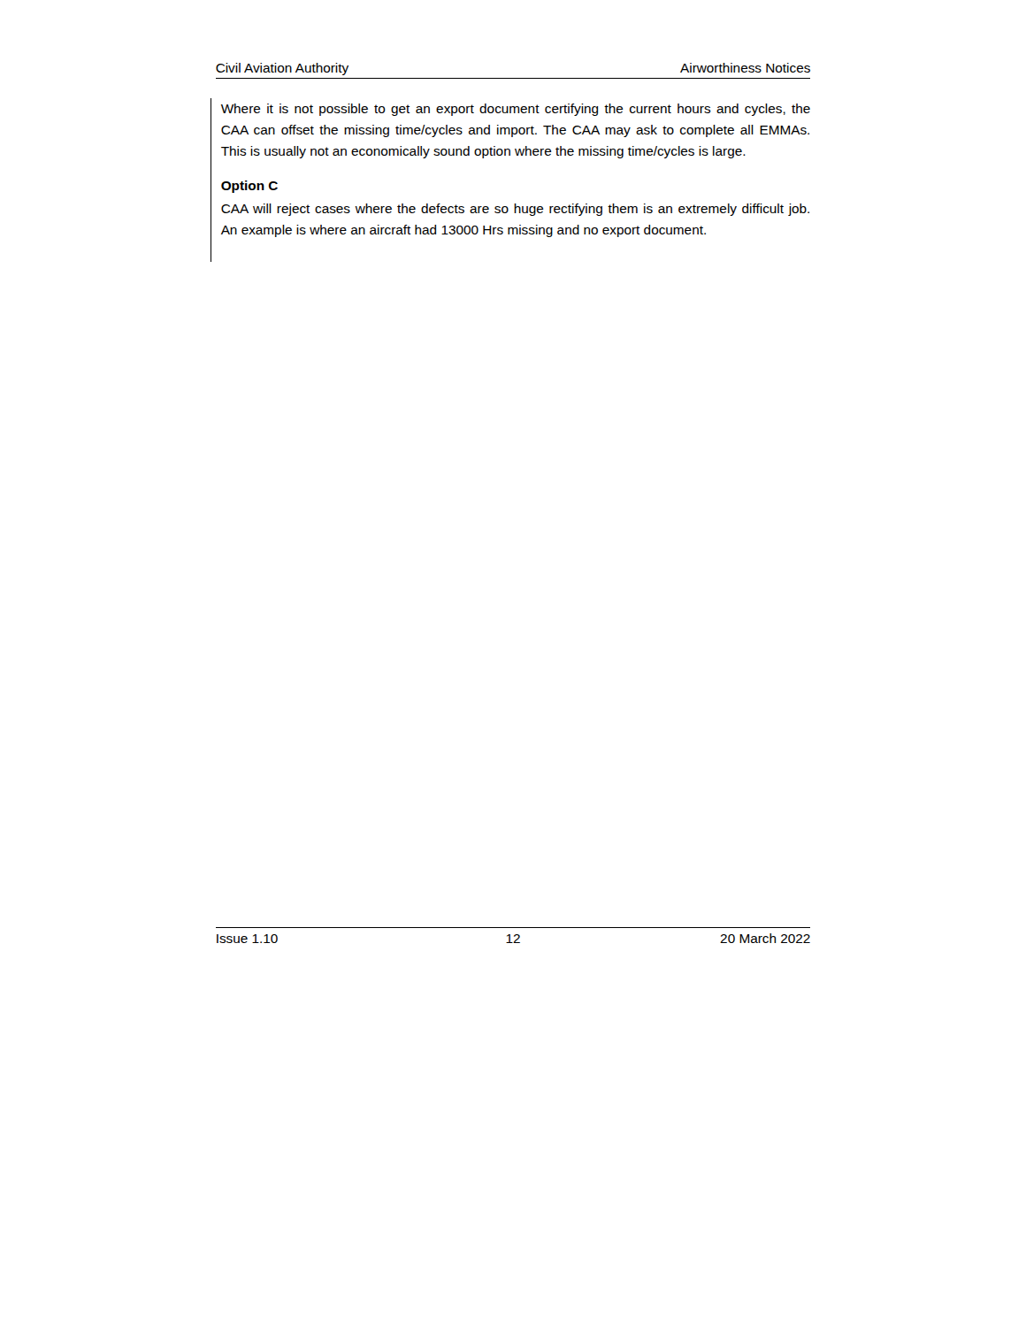Civil Aviation Authority Airworthiness Notices
Where it is not possible to get an export document certifying the current hours and cycles, the CAA can offset the missing time/cycles and import. The CAA may ask to complete all EMMAs. This is usually not an economically sound option where the missing time/cycles is large.
Option C
CAA will reject cases where the defects are so huge rectifying them is an extremely difficult job. An example is where an aircraft had 13000 Hrs missing and no export document.
Issue 1.10 12 20 March 2022